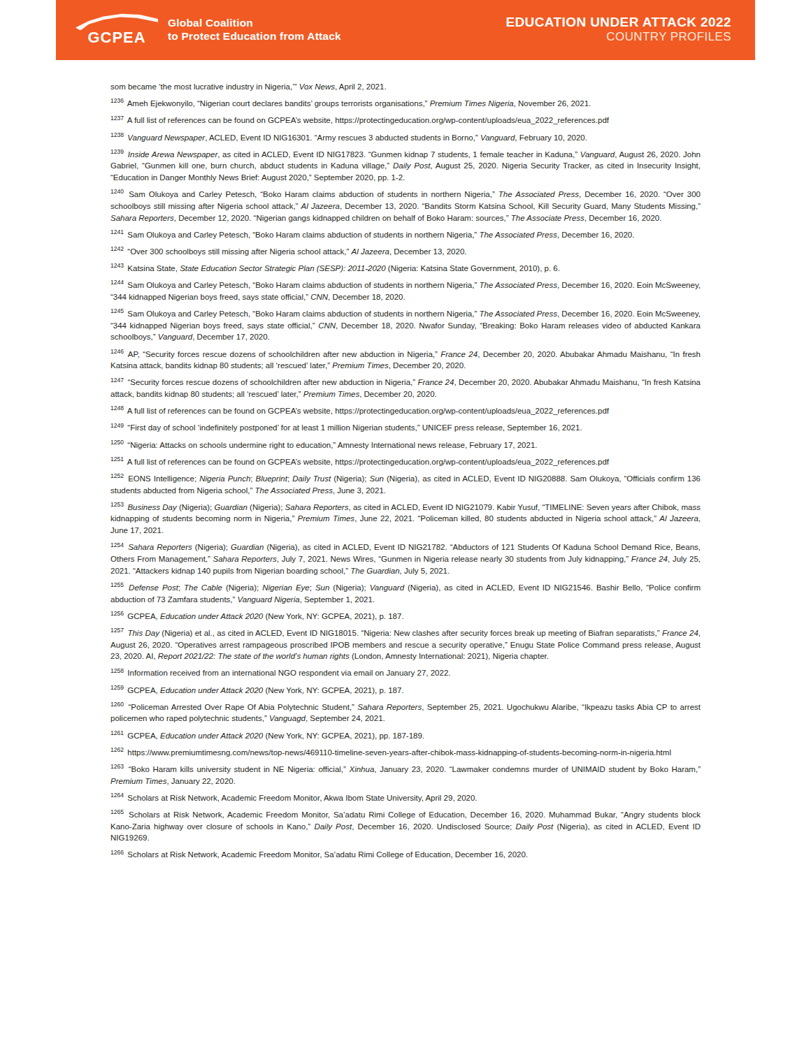GCPEA
Global Coalition
to Protect Education from Attack
EDUCATION UNDER ATTACK 2022
COUNTRY PROFILES
som became ‘the most lucrative industry in Nigeria,’” Vox News, April 2, 2021.
1236 Ameh Ejekwonyilo, “Nigerian court declares bandits’ groups terrorists organisations,” Premium Times Nigeria, November 26, 2021.
1237 A full list of references can be found on GCPEA’s website, https://protectingeducation.org/wp-content/uploads/eua_2022_references.pdf
1238 Vanguard Newspaper, ACLED, Event ID NIG16301. “Army rescues 3 abducted students in Borno,” Vanguard, February 10, 2020.
1239 Inside Arewa Newspaper, as cited in ACLED, Event ID NIG17823. “Gunmen kidnap 7 students, 1 female teacher in Kaduna,” Vanguard, August 26, 2020. John Gabriel, “Gunmen kill one, burn church, abduct students in Kaduna village,” Daily Post, August 25, 2020. Nigeria Security Tracker, as cited in Insecurity Insight, “Education in Danger Monthly News Brief: August 2020,” September 2020, pp. 1-2.
1240 Sam Olukoya and Carley Petesch, “Boko Haram claims abduction of students in northern Nigeria,” The Associated Press, December 16, 2020. “Over 300 schoolboys still missing after Nigeria school attack,” Al Jazeera, December 13, 2020. “Bandits Storm Katsina School, Kill Security Guard, Many Students Missing,” Sahara Reporters, December 12, 2020. “Nigerian gangs kidnapped children on behalf of Boko Haram: sources,” The Associate Press, December 16, 2020.
1241 Sam Olukoya and Carley Petesch, “Boko Haram claims abduction of students in northern Nigeria,” The Associated Press, December 16, 2020.
1242 “Over 300 schoolboys still missing after Nigeria school attack,” Al Jazeera, December 13, 2020.
1243 Katsina State, State Education Sector Strategic Plan (SESP): 2011-2020 (Nigeria: Katsina State Government, 2010), p. 6.
1244 Sam Olukoya and Carley Petesch, “Boko Haram claims abduction of students in northern Nigeria,” The Associated Press, December 16, 2020. Eoin McSweeney, “344 kidnapped Nigerian boys freed, says state official,” CNN, December 18, 2020.
1245 Sam Olukoya and Carley Petesch, “Boko Haram claims abduction of students in northern Nigeria,” The Associated Press, December 16, 2020. Eoin McSweeney, “344 kidnapped Nigerian boys freed, says state official,” CNN, December 18, 2020. Nwafor Sunday, “Breaking: Boko Haram releases video of abducted Kankara schoolboys,” Vanguard, December 17, 2020.
1246 AP, “Security forces rescue dozens of schoolchildren after new abduction in Nigeria,” France 24, December 20, 2020. Abubakar Ahmadu Maishanu, “In fresh Katsina attack, bandits kidnap 80 students; all ‘rescued’ later,” Premium Times, December 20, 2020.
1247 “Security forces rescue dozens of schoolchildren after new abduction in Nigeria,” France 24, December 20, 2020. Abubakar Ahmadu Maishanu, “In fresh Katsina attack, bandits kidnap 80 students; all ‘rescued’ later,” Premium Times, December 20, 2020.
1248 A full list of references can be found on GCPEA’s website, https://protectingeducation.org/wp-content/uploads/eua_2022_references.pdf
1249 “First day of school ‘indefinitely postponed’ for at least 1 million Nigerian students,” UNICEF press release, September 16, 2021.
1250 “Nigeria: Attacks on schools undermine right to education,” Amnesty International news release, February 17, 2021.
1251 A full list of references can be found on GCPEA’s website, https://protectingeducation.org/wp-content/uploads/eua_2022_references.pdf
1252 EONS Intelligence; Nigeria Punch; Blueprint; Daily Trust (Nigeria); Sun (Nigeria), as cited in ACLED, Event ID NIG20888. Sam Olukoya, “Officials confirm 136 students abducted from Nigeria school,” The Associated Press, June 3, 2021.
1253 Business Day (Nigeria); Guardian (Nigeria); Sahara Reporters, as cited in ACLED, Event ID NIG21079. Kabir Yusuf, “TIMELINE: Seven years after Chibok, mass kidnapping of students becoming norm in Nigeria,” Premium Times, June 22, 2021. “Policeman killed, 80 students abducted in Nigeria school attack,” Al Jazeera, June 17, 2021.
1254 Sahara Reporters (Nigeria); Guardian (Nigeria), as cited in ACLED, Event ID NIG21782. “Abductors of 121 Students Of Kaduna School Demand Rice, Beans, Others From Management,” Sahara Reporters, July 7, 2021. News Wires, “Gunmen in Nigeria release nearly 30 students from July kidnapping,” France 24, July 25, 2021. “Attackers kidnap 140 pupils from Nigerian boarding school,” The Guardian, July 5, 2021.
1255 Defense Post; The Cable (Nigeria); Nigerian Eye; Sun (Nigeria); Vanguard (Nigeria), as cited in ACLED, Event ID NIG21546. Bashir Bello, “Police confirm abduction of 73 Zamfara students,” Vanguard Nigeria, September 1, 2021.
1256 GCPEA, Education under Attack 2020 (New York, NY: GCPEA, 2021), p. 187.
1257 This Day (Nigeria) et al., as cited in ACLED, Event ID NIG18015. “Nigeria: New clashes after security forces break up meeting of Biafran separatists,” France 24, August 26, 2020. “Operatives arrest rampageous proscribed IPOB members and rescue a security operative,” Enugu State Police Command press release, August 23, 2020. AI, Report 2021/22: The state of the world’s human rights (London, Amnesty International: 2021), Nigeria chapter.
1258 Information received from an international NGO respondent via email on January 27, 2022.
1259 GCPEA, Education under Attack 2020 (New York, NY: GCPEA, 2021), p. 187.
1260 “Policeman Arrested Over Rape Of Abia Polytechnic Student,” Sahara Reporters, September 25, 2021. Ugochukwu Alaribe, “Ikpeazu tasks Abia CP to arrest policemen who raped polytechnic students,” Vanguagd, September 24, 2021.
1261 GCPEA, Education under Attack 2020 (New York, NY: GCPEA, 2021), pp. 187-189.
1262 https://www.premiumtimesng.com/news/top-news/469110-timeline-seven-years-after-chibok-mass-kidnapping-of-students-becoming-norm-in-nigeria.html
1263 “Boko Haram kills university student in NE Nigeria: official,” Xinhua, January 23, 2020. “Lawmaker condemns murder of UNIMAID student by Boko Haram,” Premium Times, January 22, 2020.
1264 Scholars at Risk Network, Academic Freedom Monitor, Akwa Ibom State University, April 29, 2020.
1265 Scholars at Risk Network, Academic Freedom Monitor, Sa’adatu Rimi College of Education, December 16, 2020. Muhammad Bukar, “Angry students block Kano-Zaria highway over closure of schools in Kano,” Daily Post, December 16, 2020. Undisclosed Source; Daily Post (Nigeria), as cited in ACLED, Event ID NIG19269.
1266 Scholars at Risk Network, Academic Freedom Monitor, Sa’adatu Rimi College of Education, December 16, 2020.